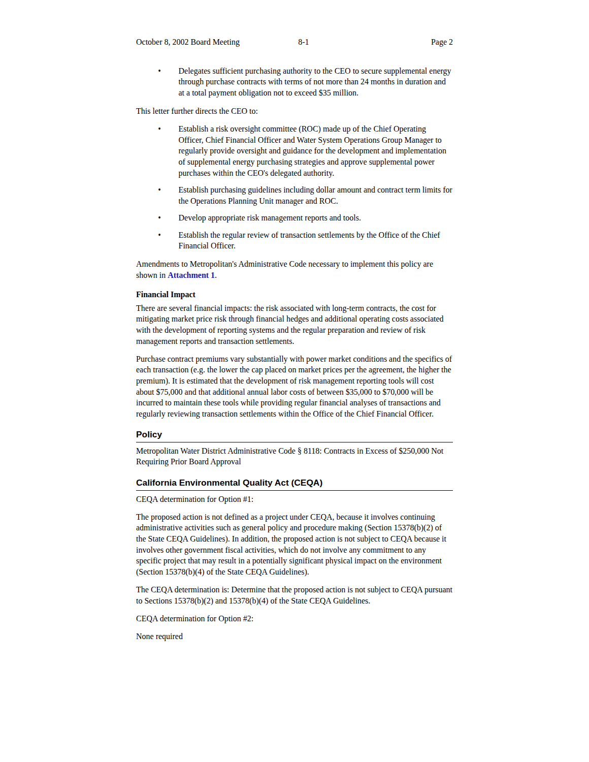October 8, 2002 Board Meeting
8-1
Page 2
Delegates sufficient purchasing authority to the CEO to secure supplemental energy through purchase contracts with terms of not more than 24 months in duration and at a total payment obligation not to exceed $35 million.
This letter further directs the CEO to:
Establish a risk oversight committee (ROC) made up of the Chief Operating Officer, Chief Financial Officer and Water System Operations Group Manager to regularly provide oversight and guidance for the development and implementation of supplemental energy purchasing strategies and approve supplemental power purchases within the CEO's delegated authority.
Establish purchasing guidelines including dollar amount and contract term limits for the Operations Planning Unit manager and ROC.
Develop appropriate risk management reports and tools.
Establish the regular review of transaction settlements by the Office of the Chief Financial Officer.
Amendments to Metropolitan's Administrative Code necessary to implement this policy are shown in Attachment 1.
Financial Impact
There are several financial impacts: the risk associated with long-term contracts, the cost for mitigating market price risk through financial hedges and additional operating costs associated with the development of reporting systems and the regular preparation and review of risk management reports and transaction settlements.
Purchase contract premiums vary substantially with power market conditions and the specifics of each transaction (e.g. the lower the cap placed on market prices per the agreement, the higher the premium). It is estimated that the development of risk management reporting tools will cost about $75,000 and that additional annual labor costs of between $35,000 to $70,000 will be incurred to maintain these tools while providing regular financial analyses of transactions and regularly reviewing transaction settlements within the Office of the Chief Financial Officer.
Policy
Metropolitan Water District Administrative Code § 8118: Contracts in Excess of $250,000 Not Requiring Prior Board Approval
California Environmental Quality Act (CEQA)
CEQA determination for Option #1:
The proposed action is not defined as a project under CEQA, because it involves continuing administrative activities such as general policy and procedure making (Section 15378(b)(2) of the State CEQA Guidelines). In addition, the proposed action is not subject to CEQA because it involves other government fiscal activities, which do not involve any commitment to any specific project that may result in a potentially significant physical impact on the environment (Section 15378(b)(4) of the State CEQA Guidelines).
The CEQA determination is: Determine that the proposed action is not subject to CEQA pursuant to Sections 15378(b)(2) and 15378(b)(4) of the State CEQA Guidelines.
CEQA determination for Option #2:
None required